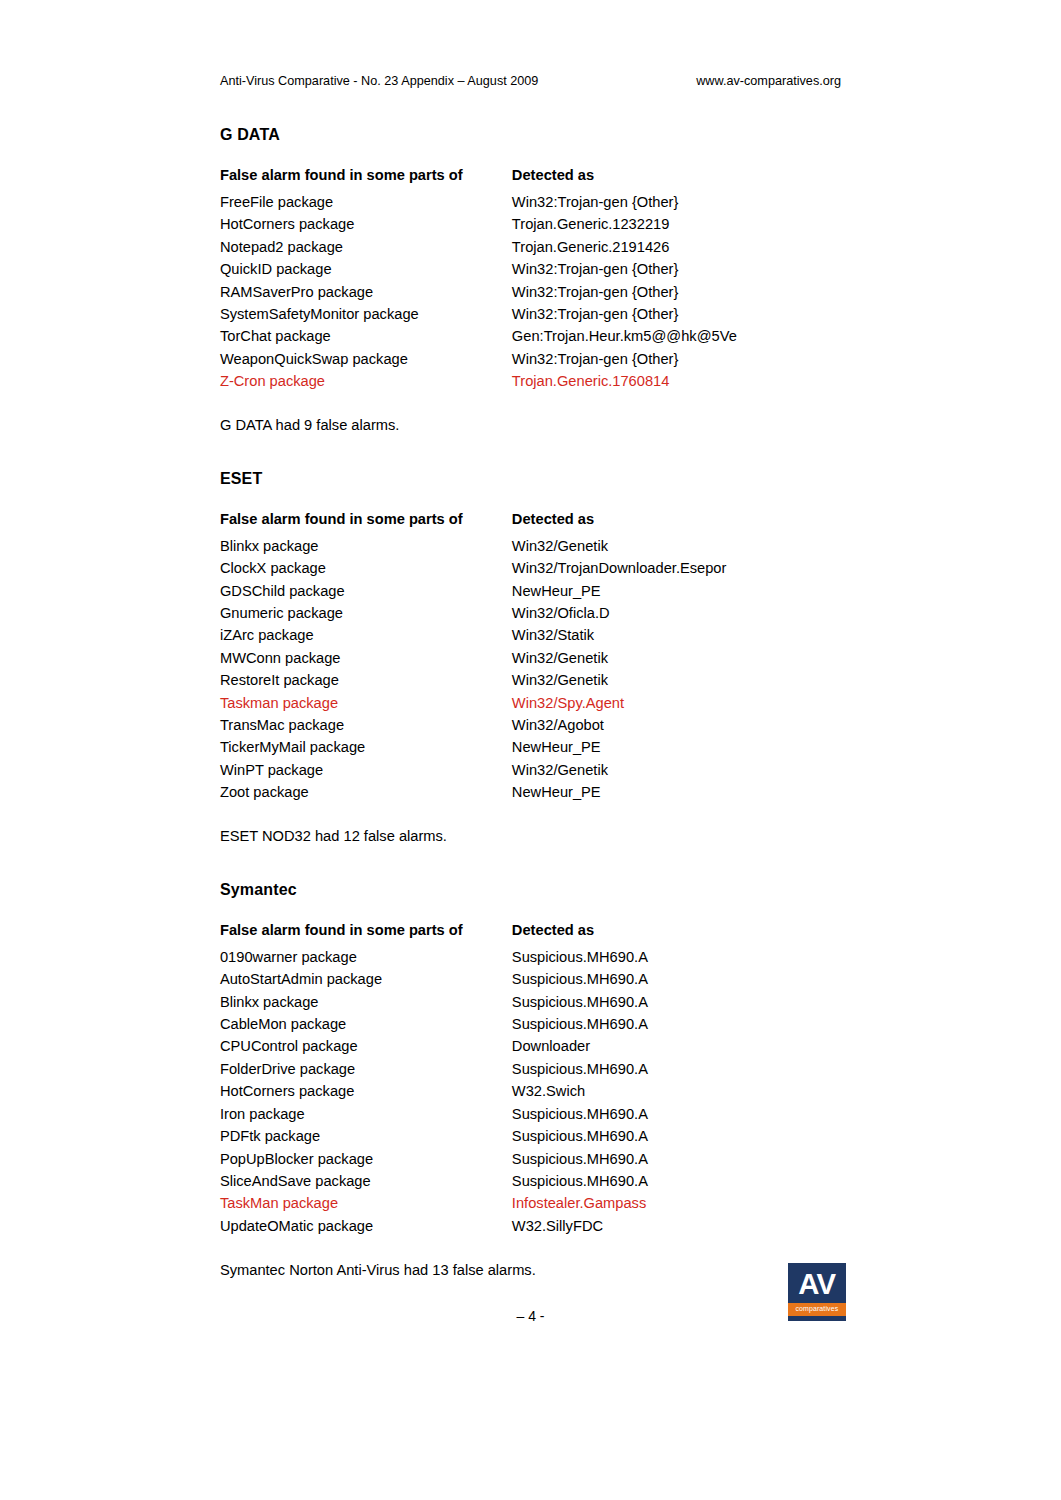Anti-Virus Comparative - No. 23 Appendix – August 2009
www.av-comparatives.org
G DATA
| False alarm found in some parts of | Detected as |
| --- | --- |
| FreeFile package | Win32:Trojan-gen {Other} |
| HotCorners package | Trojan.Generic.1232219 |
| Notepad2 package | Trojan.Generic.2191426 |
| QuickID package | Win32:Trojan-gen {Other} |
| RAMSaverPro package | Win32:Trojan-gen {Other} |
| SystemSafetyMonitor package | Win32:Trojan-gen {Other} |
| TorChat package | Gen:Trojan.Heur.km5@@hk@5Ve |
| WeaponQuickSwap package | Win32:Trojan-gen {Other} |
| Z-Cron package | Trojan.Generic.1760814 |
G DATA had 9 false alarms.
ESET
| False alarm found in some parts of | Detected as |
| --- | --- |
| Blinkx package | Win32/Genetik |
| ClockX package | Win32/TrojanDownloader.Esepor |
| GDSChild package | NewHeur_PE |
| Gnumeric package | Win32/Oficla.D |
| iZArc package | Win32/Statik |
| MWConn package | Win32/Genetik |
| RestoreIt package | Win32/Genetik |
| Taskman package | Win32/Spy.Agent |
| TransMac package | Win32/Agobot |
| TickerMyMail package | NewHeur_PE |
| WinPT package | Win32/Genetik |
| Zoot package | NewHeur_PE |
ESET NOD32 had 12 false alarms.
Symantec
| False alarm found in some parts of | Detected as |
| --- | --- |
| 0190warner package | Suspicious.MH690.A |
| AutoStartAdmin package | Suspicious.MH690.A |
| Blinkx package | Suspicious.MH690.A |
| CableMon package | Suspicious.MH690.A |
| CPUControl package | Downloader |
| FolderDrive package | Suspicious.MH690.A |
| HotCorners package | W32.Swich |
| Iron package | Suspicious.MH690.A |
| PDFtk package | Suspicious.MH690.A |
| PopUpBlocker package | Suspicious.MH690.A |
| SliceAndSave package | Suspicious.MH690.A |
| TaskMan package | Infostealer.Gampass |
| UpdateOMatic package | W32.SillyFDC |
Symantec Norton Anti-Virus had 13 false alarms.
– 4 -
AV
comparatives